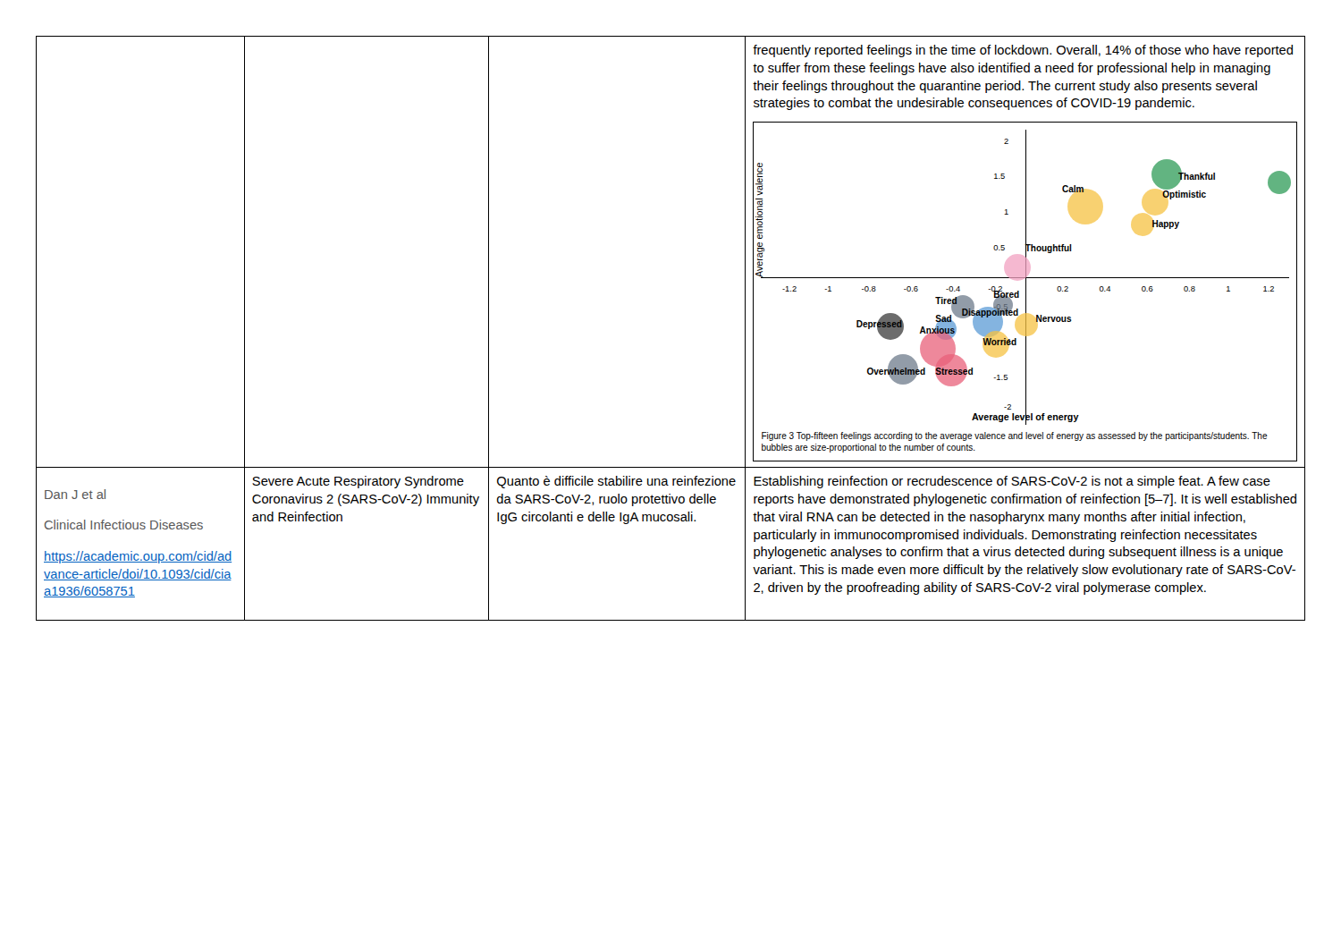| | | | frequently reported feelings in the time of lockdown. Overall, 14% of those who have reported to suffer from these feelings have also identified a need for professional help in managing their feelings throughout the quarantine period. The current study also presents several strategies to combat the undesirable consequences of COVID-19 pandemic. Average emotional valence Average level of energy 2 1.5 1 0.5 -0.5 -1 -1.5 -2 -1.2 -1 -0.8 -0.6 -0.4 -0.2 0.2 0.4 0.6 0.8 1 1.2 Thankful Calm Optimistic Happy Thoughtful Tired Bored Disappointed Nervous Depressed Sad Anxious Worried Overwhelmed Stressed Figure 3 Top-fifteen feelings according to the average valence and level of energy as assessed by the participants/students. The bubbles are size-proportional to the number of counts. |
| Dan J et al Clinical Infectious Diseases https://academic.oup.com/cid/advance-article/doi/10.1093/cid/ciaa1936/6058751 | Severe Acute Respiratory Syndrome Coronavirus 2 (SARS-CoV-2) Immunity and Reinfection | Quanto è difficile stabilire una reinfezione da SARS-CoV-2, ruolo protettivo delle IgG circolanti e delle IgA mucosali. | Establishing reinfection or recrudescence of SARS-CoV-2 is not a simple feat. A few case reports have demonstrated phylogenetic confirmation of reinfection [5–7]. It is well established that viral RNA can be detected in the nasopharynx many months after initial infection, particularly in immunocompromised individuals. Demonstrating reinfection necessitates phylogenetic analyses to confirm that a virus detected during subsequent illness is a unique variant. This is made even more difficult by the relatively slow evolutionary rate of SARS-CoV-2, driven by the proofreading ability of SARS-CoV-2 viral polymerase complex. |